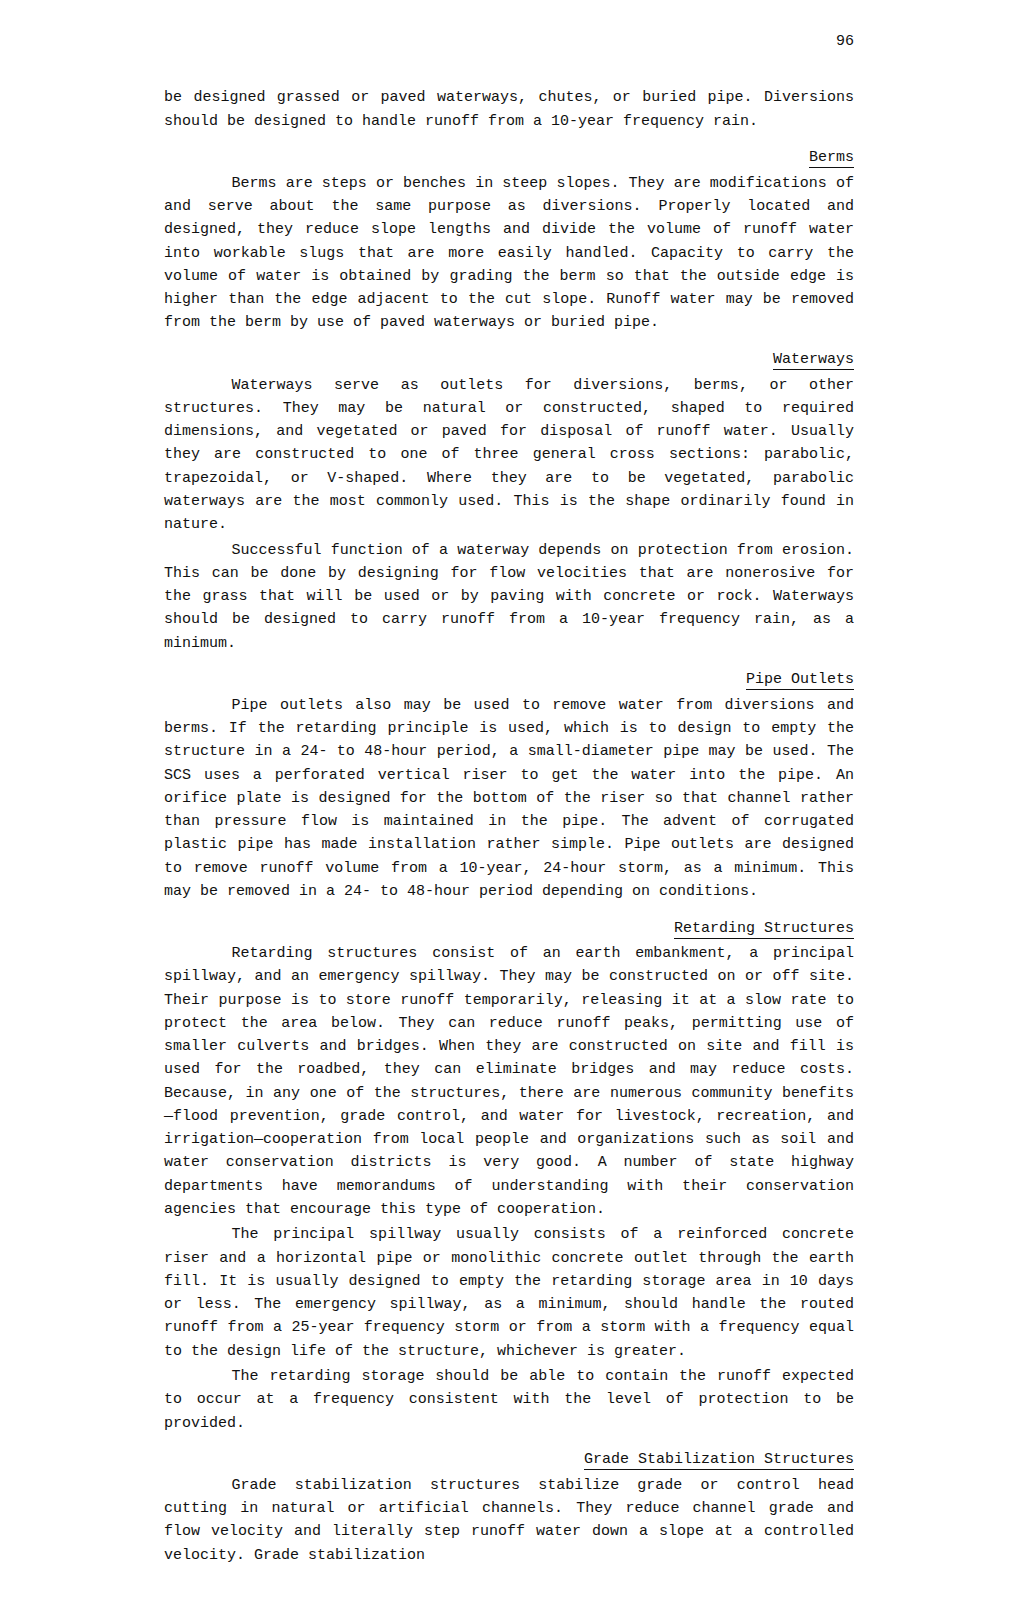96
be designed grassed or paved waterways, chutes, or buried pipe. Diversions should be designed to handle runoff from a 10-year frequency rain.
Berms
Berms are steps or benches in steep slopes. They are modifications of and serve about the same purpose as diversions. Properly located and designed, they reduce slope lengths and divide the volume of runoff water into workable slugs that are more easily handled. Capacity to carry the volume of water is obtained by grading the berm so that the outside edge is higher than the edge adjacent to the cut slope. Runoff water may be removed from the berm by use of paved waterways or buried pipe.
Waterways
Waterways serve as outlets for diversions, berms, or other structures. They may be natural or constructed, shaped to required dimensions, and vegetated or paved for disposal of runoff water. Usually they are constructed to one of three general cross sections: parabolic, trapezoidal, or V-shaped. Where they are to be vegetated, parabolic waterways are the most commonly used. This is the shape ordinarily found in nature.
Successful function of a waterway depends on protection from erosion. This can be done by designing for flow velocities that are nonerosive for the grass that will be used or by paving with concrete or rock. Waterways should be designed to carry runoff from a 10-year frequency rain, as a minimum.
Pipe Outlets
Pipe outlets also may be used to remove water from diversions and berms. If the retarding principle is used, which is to design to empty the structure in a 24- to 48-hour period, a small-diameter pipe may be used. The SCS uses a perforated vertical riser to get the water into the pipe. An orifice plate is designed for the bottom of the riser so that channel rather than pressure flow is maintained in the pipe. The advent of corrugated plastic pipe has made installation rather simple. Pipe outlets are designed to remove runoff volume from a 10-year, 24-hour storm, as a minimum. This may be removed in a 24- to 48-hour period depending on conditions.
Retarding Structures
Retarding structures consist of an earth embankment, a principal spillway, and an emergency spillway. They may be constructed on or off site. Their purpose is to store runoff temporarily, releasing it at a slow rate to protect the area below. They can reduce runoff peaks, permitting use of smaller culverts and bridges. When they are constructed on site and fill is used for the roadbed, they can eliminate bridges and may reduce costs. Because, in any one of the structures, there are numerous community benefits—flood prevention, grade control, and water for livestock, recreation, and irrigation—cooperation from local people and organizations such as soil and water conservation districts is very good. A number of state highway departments have memorandums of understanding with their conservation agencies that encourage this type of cooperation.
The principal spillway usually consists of a reinforced concrete riser and a horizontal pipe or monolithic concrete outlet through the earth fill. It is usually designed to empty the retarding storage area in 10 days or less. The emergency spillway, as a minimum, should handle the routed runoff from a 25-year frequency storm or from a storm with a frequency equal to the design life of the structure, whichever is greater.
The retarding storage should be able to contain the runoff expected to occur at a frequency consistent with the level of protection to be provided.
Grade Stabilization Structures
Grade stabilization structures stabilize grade or control head cutting in natural or artificial channels. They reduce channel grade and flow velocity and literally step runoff water down a slope at a controlled velocity. Grade stabilization